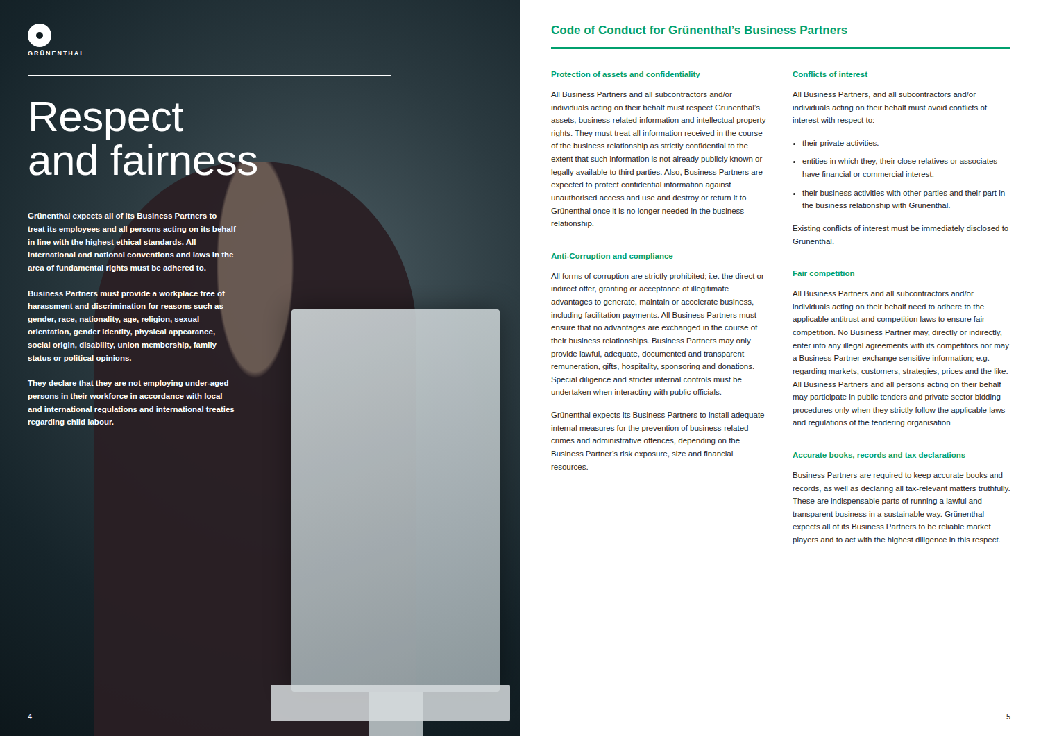GRÜNENTHAL
Respect
and fairness
Grünenthal expects all of its Business Partners to treat its employees and all persons acting on its behalf in line with the highest ethical standards. All international and national conventions and laws in the area of fundamental rights must be adhered to.
Business Partners must provide a workplace free of harassment and discrimination for reasons such as gender, race, nationality, age, religion, sexual orientation, gender identity, physical appearance, social origin, disability, union membership, family status or political opinions.
They declare that they are not employing under-aged persons in their workforce in accordance with local and international regulations and international treaties regarding child labour.
4
Code of Conduct for Grünenthal’s Business Partners
Protection of assets and confidentiality
All Business Partners and all subcontractors and/or individuals acting on their behalf must respect Grünenthal’s assets, business-related information and intellectual property rights. They must treat all information received in the course of the business relationship as strictly confidential to the extent that such information is not already publicly known or legally available to third parties. Also, Business Partners are expected to protect confidential information against unauthorised access and use and destroy or return it to Grünenthal once it is no longer needed in the business relationship.
Anti-Corruption and compliance
All forms of corruption are strictly prohibited; i.e. the direct or indirect offer, granting or acceptance of illegitimate advantages to generate, maintain or accelerate business, including facilitation payments. All Business Partners must ensure that no advantages are exchanged in the course of their business relationships. Business Partners may only provide lawful, adequate, documented and transparent remuneration, gifts, hospitality, sponsoring and donations. Special diligence and stricter internal controls must be undertaken when interacting with public officials.
Grünenthal expects its Business Partners to install adequate internal measures for the prevention of business-related crimes and administrative offences, depending on the Business Partner’s risk exposure, size and financial resources.
Conflicts of interest
All Business Partners, and all subcontractors and/or individuals acting on their behalf must avoid conflicts of interest with respect to:
their private activities.
entities in which they, their close relatives or associates have financial or commercial interest.
their business activities with other parties and their part in the business relationship with Grünenthal.
Existing conflicts of interest must be immediately disclosed to Grünenthal.
Fair competition
All Business Partners and all subcontractors and/or individuals acting on their behalf need to adhere to the applicable antitrust and competition laws to ensure fair competition. No Business Partner may, directly or indirectly, enter into any illegal agreements with its competitors nor may a Business Partner exchange sensitive information; e.g. regarding markets, customers, strategies, prices and the like. All Business Partners and all persons acting on their behalf may participate in public tenders and private sector bidding procedures only when they strictly follow the applicable laws and regulations of the tendering organisation
Accurate books, records and tax declarations
Business Partners are required to keep accurate books and records, as well as declaring all tax-relevant matters truthfully. These are indispensable parts of running a lawful and transparent business in a sustainable way. Grünenthal expects all of its Business Partners to be reliable market players and to act with the highest diligence in this respect.
5